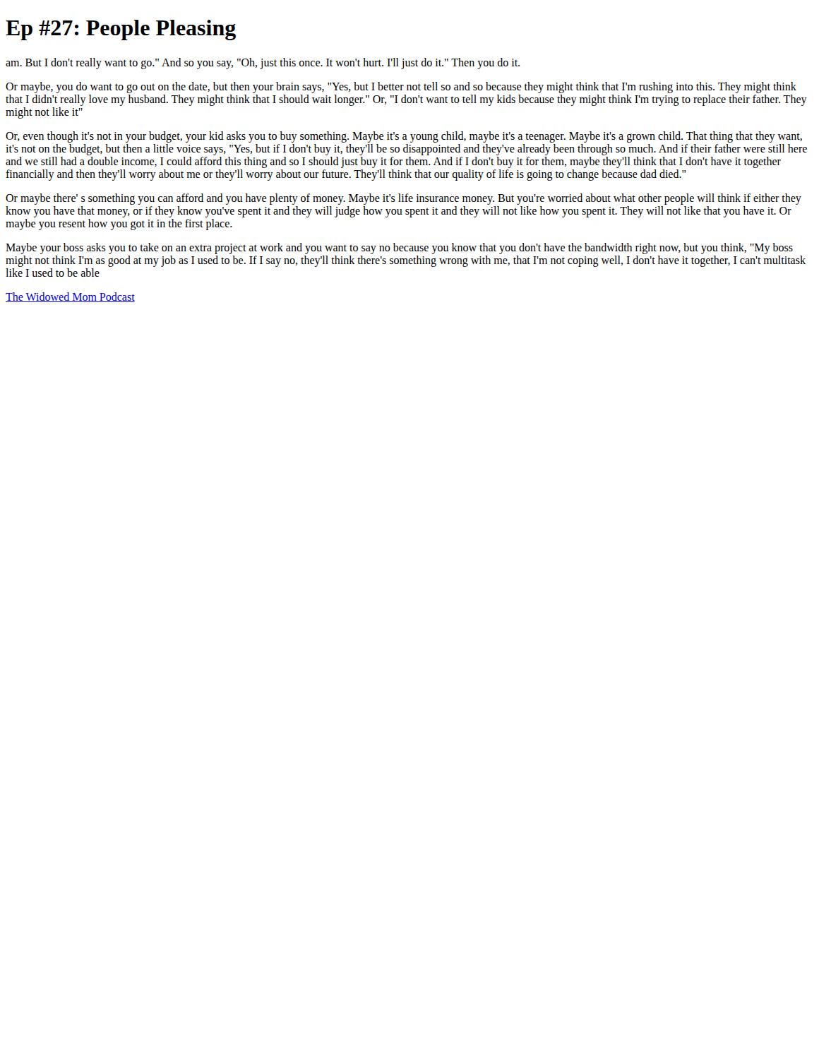Ep #27: People Pleasing
am. But I don't really want to go." And so you say, "Oh, just this once. It won't hurt. I'll just do it." Then you do it.
Or maybe, you do want to go out on the date, but then your brain says, "Yes, but I better not tell so and so because they might think that I'm rushing into this. They might think that I didn't really love my husband. They might think that I should wait longer." Or, "I don't want to tell my kids because they might think I'm trying to replace their father. They might not like it"
Or, even though it's not in your budget, your kid asks you to buy something. Maybe it's a young child, maybe it's a teenager. Maybe it's a grown child. That thing that they want, it's not on the budget, but then a little voice says, "Yes, but if I don't buy it, they'll be so disappointed and they've already been through so much. And if their father were still here and we still had a double income, I could afford this thing and so I should just buy it for them. And if I don't buy it for them, maybe they'll think that I don't have it together financially and then they'll worry about me or they'll worry about our future. They'll think that our quality of life is going to change because dad died."
Or maybe there' s something you can afford and you have plenty of money. Maybe it's life insurance money. But you're worried about what other people will think if either they know you have that money, or if they know you've spent it and they will judge how you spent it and they will not like how you spent it. They will not like that you have it. Or maybe you resent how you got it in the first place.
Maybe your boss asks you to take on an extra project at work and you want to say no because you know that you don't have the bandwidth right now, but you think, "My boss might not think I'm as good at my job as I used to be. If I say no, they'll think there's something wrong with me, that I'm not coping well, I don't have it together, I can't multitask like I used to be able
The Widowed Mom Podcast